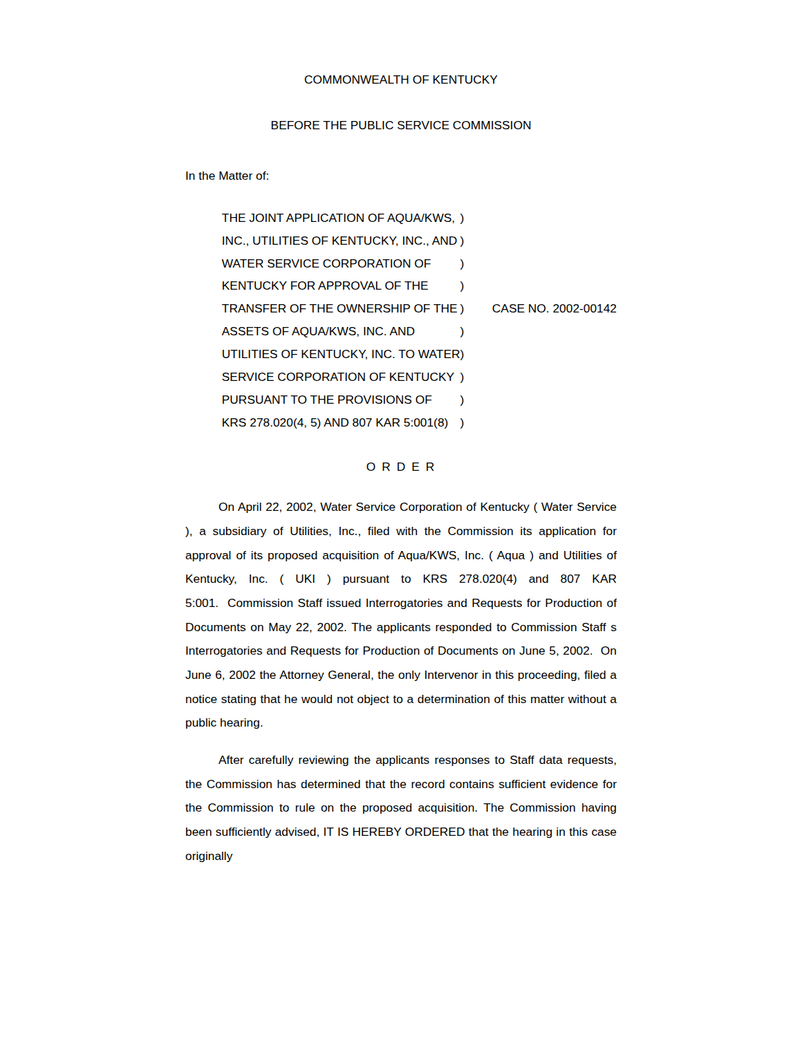COMMONWEALTH OF KENTUCKY
BEFORE THE PUBLIC SERVICE COMMISSION
In the Matter of:
| THE JOINT APPLICATION OF AQUA/KWS, | ) | |
| INC., UTILITIES OF KENTUCKY, INC., AND | ) | |
| WATER SERVICE CORPORATION OF | ) | |
| KENTUCKY FOR APPROVAL OF THE | ) | |
| TRANSFER OF THE OWNERSHIP OF THE | ) | CASE NO. 2002-00142 |
| ASSETS OF AQUA/KWS, INC. AND | ) | |
| UTILITIES OF KENTUCKY, INC. TO WATER | ) | |
| SERVICE CORPORATION OF KENTUCKY | ) | |
| PURSUANT TO THE PROVISIONS OF | ) | |
| KRS 278.020(4, 5) AND 807 KAR 5:001(8) | ) | |
O R D E R
On April 22, 2002, Water Service Corporation of Kentucky ( Water Service ), a subsidiary of Utilities, Inc., filed with the Commission its application for approval of its proposed acquisition of Aqua/KWS, Inc. ( Aqua ) and Utilities of Kentucky, Inc. ( UKI ) pursuant to KRS 278.020(4) and 807 KAR 5:001. Commission Staff issued Interrogatories and Requests for Production of Documents on May 22, 2002. The applicants responded to Commission Staff s Interrogatories and Requests for Production of Documents on June 5, 2002. On June 6, 2002 the Attorney General, the only Intervenor in this proceeding, filed a notice stating that he would not object to a determination of this matter without a public hearing.
After carefully reviewing the applicants responses to Staff data requests, the Commission has determined that the record contains sufficient evidence for the Commission to rule on the proposed acquisition. The Commission having been sufficiently advised, IT IS HEREBY ORDERED that the hearing in this case originally